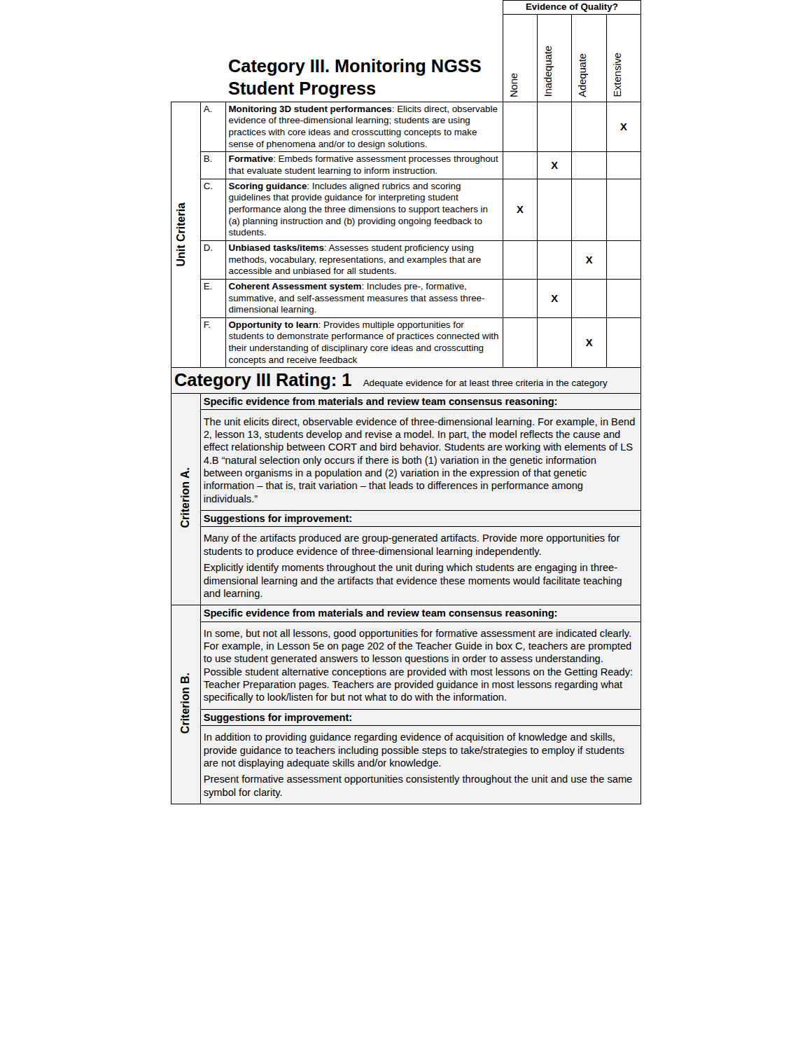| | | | Evidence of Quality? |
| | | Category III. Monitoring NGSS Student Progress | None | Inadequate | Adequate | Extensive |
| Unit Criteria | A. | Monitoring 3D student performances : Elicits direct, observable evidence of three-dimensional learning; students are using practices with core ideas and crosscutting concepts to make sense of phenomena and/or to design solutions. | | | | X |
| B. | Formative : Embeds formative assessment processes throughout that evaluate student learning to inform instruction. | | X | | |
| C. | Scoring guidance : Includes aligned rubrics and scoring guidelines that provide guidance for interpreting student performance along the three dimensions to support teachers in (a) planning instruction and (b) providing ongoing feedback to students. | X | | | |
| D. | Unbiased tasks/items : Assesses student proficiency using methods, vocabulary, representations, and examples that are accessible and unbiased for all students. | | | X | |
| E. | Coherent Assessment system : Includes pre-, formative, summative, and self-assessment measures that assess three-dimensional learning. | | X | | |
| F. | Opportunity to learn : Provides multiple opportunities for students to demonstrate performance of practices connected with their understanding of disciplinary core ideas and crosscutting concepts and receive feedback | | | X | |
| Category III Rating: 1 Adequate evidence for at least three criteria in the category |
| Criterion A. | Specific evidence from materials and review team consensus reasoning: |
| The unit elicits direct, observable evidence of three-dimensional learning. For example, in Bend 2, lesson 13, students develop and revise a model. In part, the model reflects the cause and effect relationship between CORT and bird behavior. Students are working with elements of LS 4.B “natural selection only occurs if there is both (1) variation in the genetic information between organisms in a population and (2) variation in the expression of that genetic information – that is, trait variation – that leads to differences in performance among individuals.” |
| Suggestions for improvement: |
| Many of the artifacts produced are group-generated artifacts. Provide more opportunities for students to produce evidence of three-dimensional learning independently. Explicitly identify moments throughout the unit during which students are engaging in three-dimensional learning and the artifacts that evidence these moments would facilitate teaching and learning. |
| Criterion B. | Specific evidence from materials and review team consensus reasoning: |
| In some, but not all lessons, good opportunities for formative assessment are indicated clearly. For example, in Lesson 5e on page 202 of the Teacher Guide in box C, teachers are prompted to use student generated answers to lesson questions in order to assess understanding. Possible student alternative conceptions are provided with most lessons on the Getting Ready: Teacher Preparation pages. Teachers are provided guidance in most lessons regarding what specifically to look/listen for but not what to do with the information. |
| Suggestions for improvement: |
| In addition to providing guidance regarding evidence of acquisition of knowledge and skills, provide guidance to teachers including possible steps to take/strategies to employ if students are not displaying adequate skills and/or knowledge. Present formative assessment opportunities consistently throughout the unit and use the same symbol for clarity. |